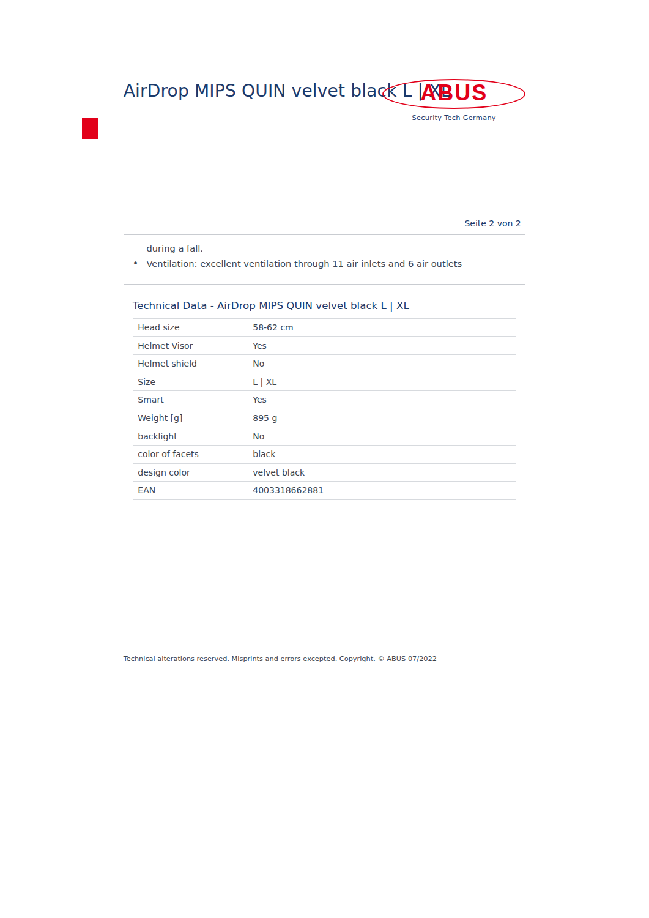AirDrop MIPS QUIN velvet black L | XL
ABUS
Security Tech Germany
Seite 2 von 2
during a fall.
Ventilation: excellent ventilation through 11 air inlets and 6 air outlets
Technical Data - AirDrop MIPS QUIN velvet black L | XL
| Head size | 58-62 cm |
| Helmet Visor | Yes |
| Helmet shield | No |
| Size | L / XL |
| Smart | Yes |
| Weight [g] | 895 g |
| backlight | No |
| color of facets | black |
| design color | velvet black |
| EAN | 4003318662881 |
Technical alterations reserved. Misprints and errors excepted. Copyright. © ABUS 07/2022